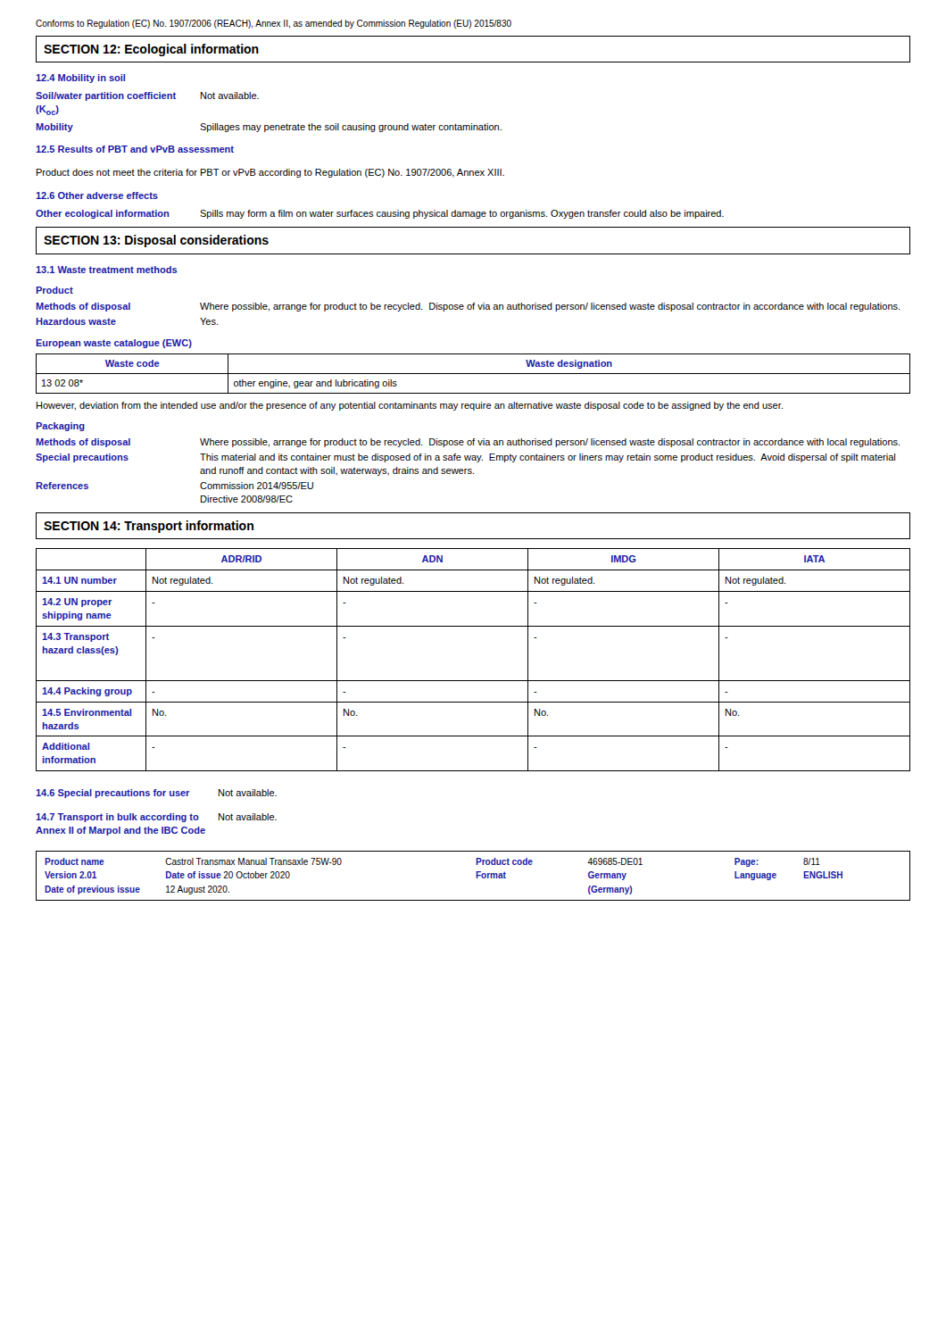Conforms to Regulation (EC) No. 1907/2006 (REACH), Annex II, as amended by Commission Regulation (EU) 2015/830
SECTION 12: Ecological information
12.4 Mobility in soil
| Soil/water partition coefficient (K oc ) | Not available. |
| Mobility | Spillages may penetrate the soil causing ground water contamination. |
12.5 Results of PBT and vPvB assessment
Product does not meet the criteria for PBT or vPvB according to Regulation (EC) No. 1907/2006, Annex XIII.
12.6 Other adverse effects
| Other ecological information | Spills may form a film on water surfaces causing physical damage to organisms. Oxygen transfer could also be impaired. |
SECTION 13: Disposal considerations
13.1 Waste treatment methods
Product
| Methods of disposal | Where possible, arrange for product to be recycled. Dispose of via an authorised person/ licensed waste disposal contractor in accordance with local regulations. |
| Hazardous waste | Yes. |
European waste catalogue (EWC)
| Waste code | Waste designation |
| --- | --- |
| 13 02 08* | other engine, gear and lubricating oils |
However, deviation from the intended use and/or the presence of any potential contaminants may require an alternative waste disposal code to be assigned by the end user.
Packaging
| Methods of disposal | Where possible, arrange for product to be recycled. Dispose of via an authorised person/ licensed waste disposal contractor in accordance with local regulations. |
| Special precautions | This material and its container must be disposed of in a safe way. Empty containers or liners may retain some product residues. Avoid dispersal of spilt material and runoff and contact with soil, waterways, drains and sewers. |
| References | Commission 2014/955/EU Directive 2008/98/EC |
SECTION 14: Transport information
| | ADR/RID | ADN | IMDG | IATA |
| --- | --- | --- | --- | --- |
| 14.1 UN number | Not regulated. | Not regulated. | Not regulated. | Not regulated. |
| 14.2 UN proper shipping name | - | - | - | - |
| 14.3 Transport hazard class(es) | - | - | - | - |
| 14.4 Packing group | - | - | - | - |
| 14.5 Environmental hazards | No. | No. | No. | No. |
| Additional information | - | - | - | - |
| 14.6 Special precautions for user | Not available. |
| 14.7 Transport in bulk according to Annex II of Marpol and the IBC Code | Not available. |
| Product name | Castrol Transmax Manual Transaxle 75W-90 | Product code | 469685-DE01 | Page: | 8/11 |
| Version 2.01 | Date of issue 20 October 2020 | Format | Germany | Language | ENGLISH |
| Date of previous issue | 12 August 2020. | | (Germany) | | |